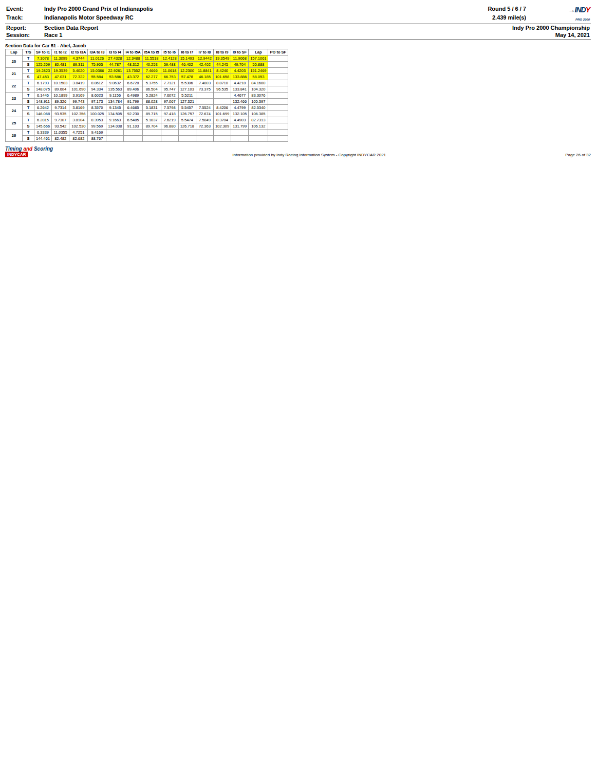| Event: | Indy Pro 2000 Grand Prix of Indianapolis | Round 5 / 6 / 7 | →IND Y PRO 2000 |
| Track: | Indianapolis Motor Speedway RC | 2.439 mile(s) |
| Report: | Section Data Report | Indy Pro 2000 Championship |
| Session: | Race 1 | May 14, 2021 |
Section Data for Car 51 - Abel, Jacob
| Lap | T/S | SF to I1 | I1 to I2 | I2 to I3A | I3A to I3 | I3 to I4 | I4 to I5A | I5A to I5 | I5 to I6 | I6 to I7 | I7 to I8 | I8 to I9 | I9 to SF | Lap | PO to SF |
| --- | --- | --- | --- | --- | --- | --- | --- | --- | --- | --- | --- | --- | --- | --- | --- |
| 20 | T | 7.3078 | 11.3099 | 4.3744 | 11.0126 | 27.4328 | 12.3488 | 11.5518 | 12.4128 | 15.1493 | 12.9442 | 19.3549 | 11.9068 | 157.1061 | |
| S | 125.209 | 80.481 | 89.311 | 75.905 | 44.787 | 48.312 | 40.253 | 59.488 | 46.402 | 42.402 | 44.245 | 49.704 | 55.888 | |
| 21 | T | 19.2823 | 19.3539 | 5.4020 | 15.0386 | 22.9281 | 13.7552 | 7.4666 | 11.0618 | 12.2300 | 11.8841 | 8.4240 | 4.4203 | 151.2469 | |
| S | 47.453 | 47.031 | 72.322 | 55.584 | 53.586 | 43.372 | 62.277 | 66.753 | 57.478 | 46.185 | 101.658 | 133.886 | 58.053 | |
| 22 | T | 6.1793 | 10.1583 | 3.8419 | 8.8612 | 9.0632 | 6.6728 | 5.3755 | 7.7121 | 5.5306 | 7.4803 | 8.8710 | 4.4218 | 84.1680 | |
| S | 148.075 | 89.604 | 101.690 | 94.334 | 135.563 | 89.406 | 86.504 | 95.747 | 127.103 | 73.375 | 96.535 | 133.841 | 104.320 | |
| 23 | T | 6.1446 | 10.1899 | 3.9169 | 8.6023 | 9.1156 | 6.4989 | 5.2824 | 7.6072 | 5.5211 | | | 4.4677 | 83.3076 | |
| S | 148.911 | 89.326 | 99.743 | 97.173 | 134.784 | 91.799 | 88.028 | 97.067 | 127.321 | | | 132.466 | 105.397 | |
| 24 | T | 6.2642 | 9.7314 | 3.8169 | 8.3570 | 9.1345 | 6.4685 | 5.1831 | 7.5798 | 5.5457 | 7.5524 | 8.4206 | 4.4799 | 82.5340 | |
| S | 146.068 | 93.535 | 102.356 | 100.025 | 134.505 | 92.230 | 89.715 | 97.418 | 126.757 | 72.674 | 101.699 | 132.105 | 106.385 | |
| 25 | T | 6.2815 | 9.7307 | 3.8104 | 8.3953 | 9.1663 | 6.5485 | 5.1837 | 7.6219 | 5.5474 | 7.5849 | 8.3704 | 4.4903 | 82.7313 | |
| S | 145.666 | 93.542 | 102.530 | 99.569 | 134.038 | 91.103 | 89.704 | 96.880 | 126.718 | 72.363 | 102.309 | 131.799 | 106.132 | |
| 26 | T | 6.3339 | 11.0355 | 4.7251 | 9.4169 | | | | | | | | | | |
| S | 144.461 | 82.482 | 82.682 | 88.767 | | | | | | | | | | |
Timing and Scoring
INDYCAR
Information provided by Indy Racing Information System - Copyright INDYCAR 2021
Page 26 of 32